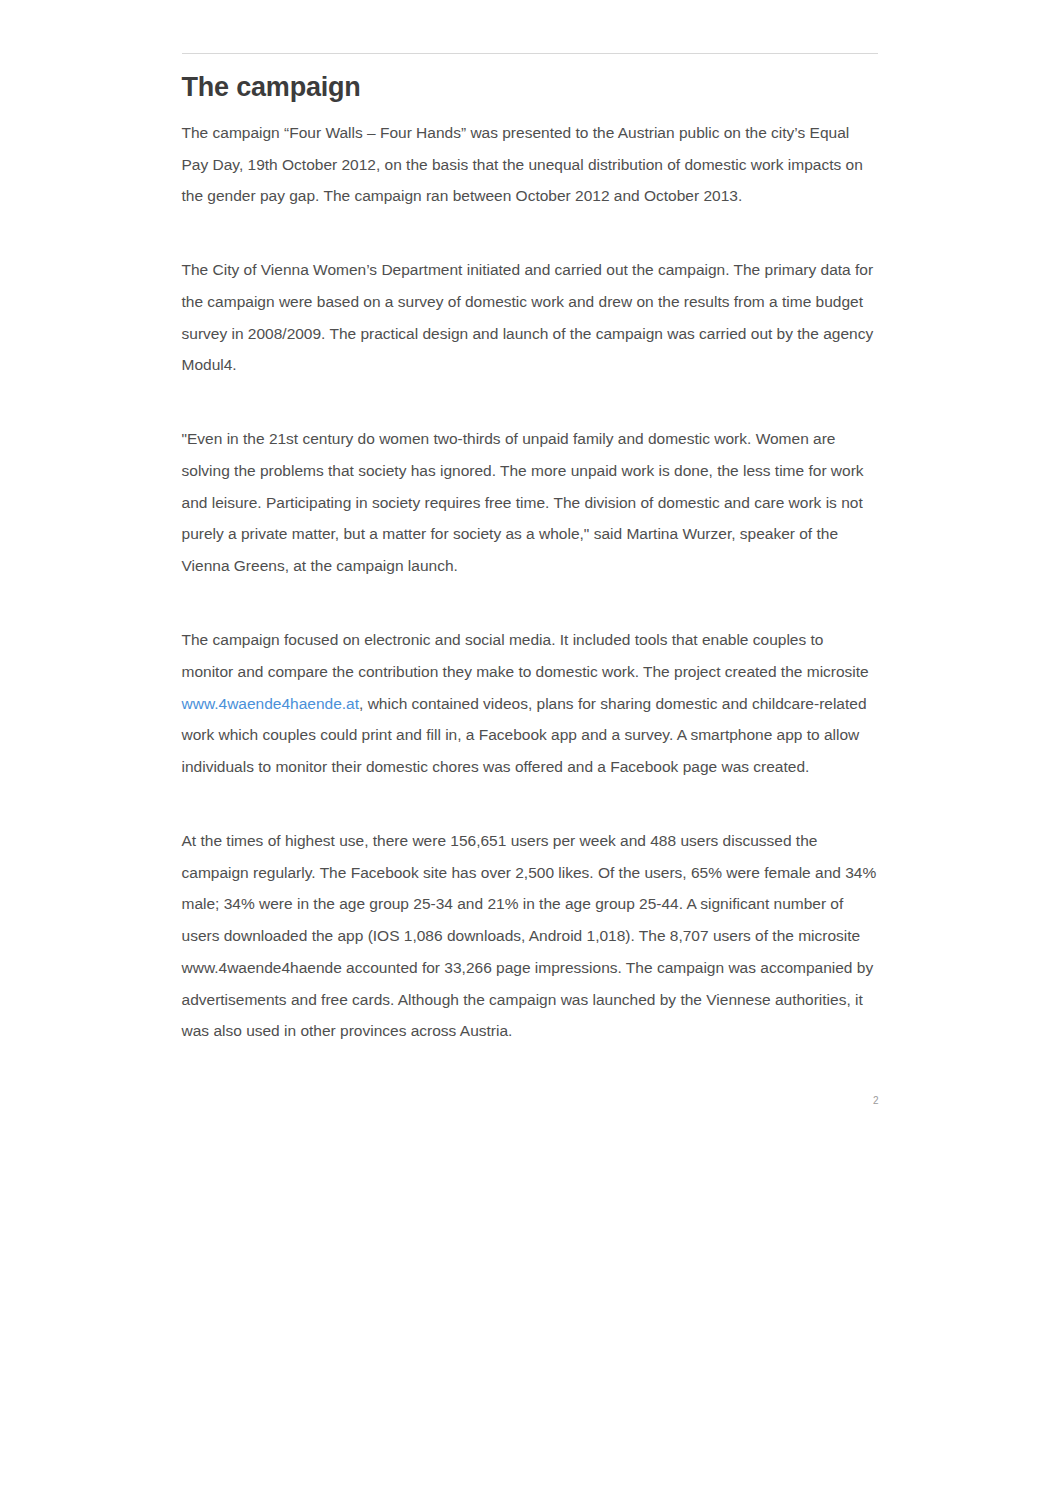The campaign
The campaign “Four Walls – Four Hands” was presented to the Austrian public on the city’s Equal Pay Day, 19th October 2012, on the basis that the unequal distribution of domestic work impacts on the gender pay gap. The campaign ran between October 2012 and October 2013.
The City of Vienna Women’s Department initiated and carried out the campaign. The primary data for the campaign were based on a survey of domestic work and drew on the results from a time budget survey in 2008/2009. The practical design and launch of the campaign was carried out by the agency Modul4.
"Even in the 21st century do women two-thirds of unpaid family and domestic work. Women are solving the problems that society has ignored. The more unpaid work is done, the less time for work and leisure. Participating in society requires free time. The division of domestic and care work is not purely a private matter, but a matter for society as a whole," said Martina Wurzer, speaker of the Vienna Greens, at the campaign launch.
The campaign focused on electronic and social media. It included tools that enable couples to monitor and compare the contribution they make to domestic work. The project created the microsite www.4waende4haende.at, which contained videos, plans for sharing domestic and childcare-related work which couples could print and fill in, a Facebook app and a survey. A smartphone app to allow individuals to monitor their domestic chores was offered and a Facebook page was created.
At the times of highest use, there were 156,651 users per week and 488 users discussed the campaign regularly. The Facebook site has over 2,500 likes. Of the users, 65% were female and 34% male; 34% were in the age group 25-34 and 21% in the age group 25-44. A significant number of users downloaded the app (IOS 1,086 downloads, Android 1,018). The 8,707 users of the microsite www.4waende4haende accounted for 33,266 page impressions. The campaign was accompanied by advertisements and free cards. Although the campaign was launched by the Viennese authorities, it was also used in other provinces across Austria.
2